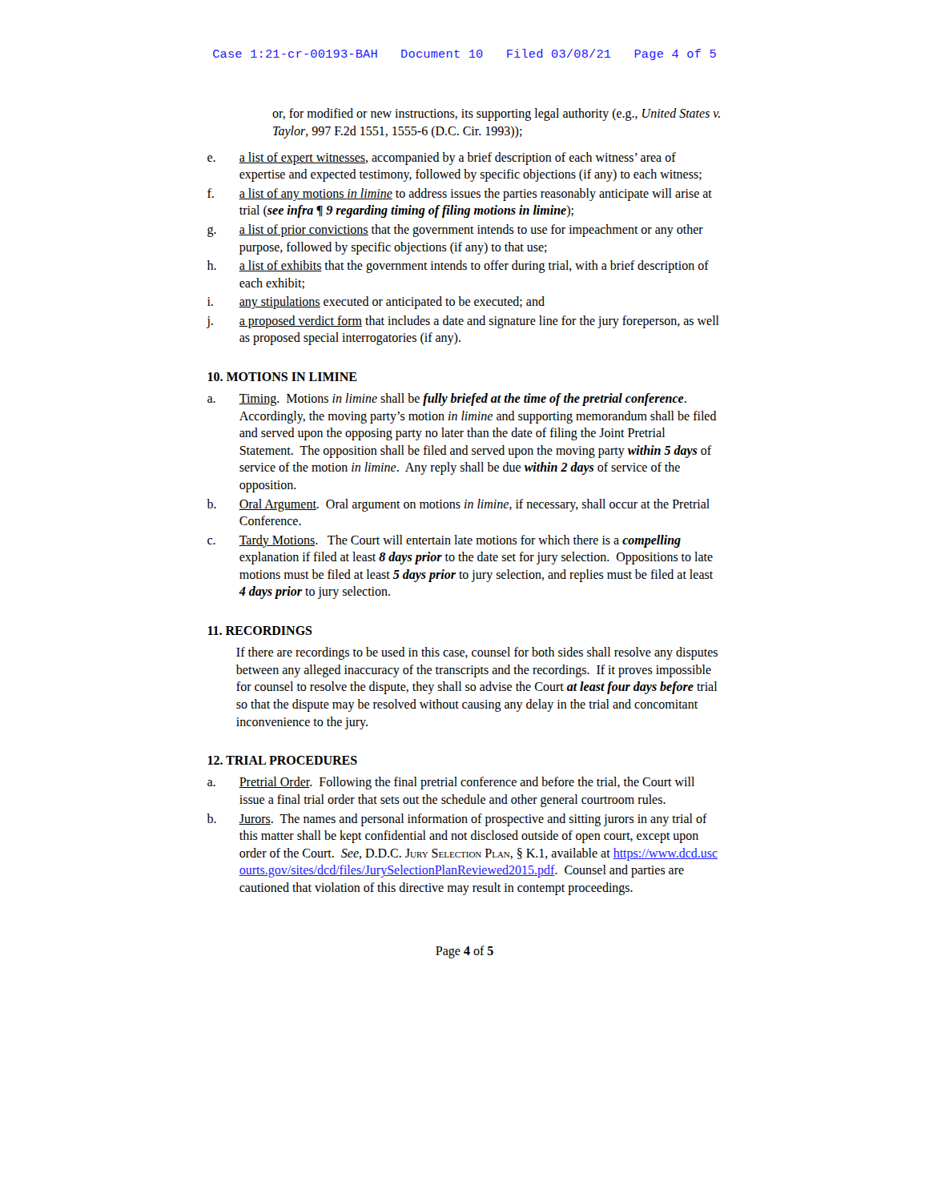Case 1:21-cr-00193-BAH Document 10 Filed 03/08/21 Page 4 of 5
or, for modified or new instructions, its supporting legal authority (e.g., United States v. Taylor, 997 F.2d 1551, 1555-6 (D.C. Cir. 1993));
e. a list of expert witnesses, accompanied by a brief description of each witness’ area of expertise and expected testimony, followed by specific objections (if any) to each witness;
f. a list of any motions in limine to address issues the parties reasonably anticipate will arise at trial (see infra ¶ 9 regarding timing of filing motions in limine);
g. a list of prior convictions that the government intends to use for impeachment or any other purpose, followed by specific objections (if any) to that use;
h. a list of exhibits that the government intends to offer during trial, with a brief description of each exhibit;
i. any stipulations executed or anticipated to be executed; and
j. a proposed verdict form that includes a date and signature line for the jury foreperson, as well as proposed special interrogatories (if any).
10. MOTIONS IN LIMINE
a. Timing. Motions in limine shall be fully briefed at the time of the pretrial conference. Accordingly, the moving party’s motion in limine and supporting memorandum shall be filed and served upon the opposing party no later than the date of filing the Joint Pretrial Statement. The opposition shall be filed and served upon the moving party within 5 days of service of the motion in limine. Any reply shall be due within 2 days of service of the opposition.
b. Oral Argument. Oral argument on motions in limine, if necessary, shall occur at the Pretrial Conference.
c. Tardy Motions. The Court will entertain late motions for which there is a compelling explanation if filed at least 8 days prior to the date set for jury selection. Oppositions to late motions must be filed at least 5 days prior to jury selection, and replies must be filed at least 4 days prior to jury selection.
11. RECORDINGS
If there are recordings to be used in this case, counsel for both sides shall resolve any disputes between any alleged inaccuracy of the transcripts and the recordings. If it proves impossible for counsel to resolve the dispute, they shall so advise the Court at least four days before trial so that the dispute may be resolved without causing any delay in the trial and concomitant inconvenience to the jury.
12. TRIAL PROCEDURES
a. Pretrial Order. Following the final pretrial conference and before the trial, the Court will issue a final trial order that sets out the schedule and other general courtroom rules.
b. Jurors. The names and personal information of prospective and sitting jurors in any trial of this matter shall be kept confidential and not disclosed outside of open court, except upon order of the Court. See, D.D.C. Jury Selection Plan, § K.1, available at https://www.dcd.uscourts.gov/sites/dcd/files/JurySelectionPlanReviewed2015.pdf. Counsel and parties are cautioned that violation of this directive may result in contempt proceedings.
Page 4 of 5